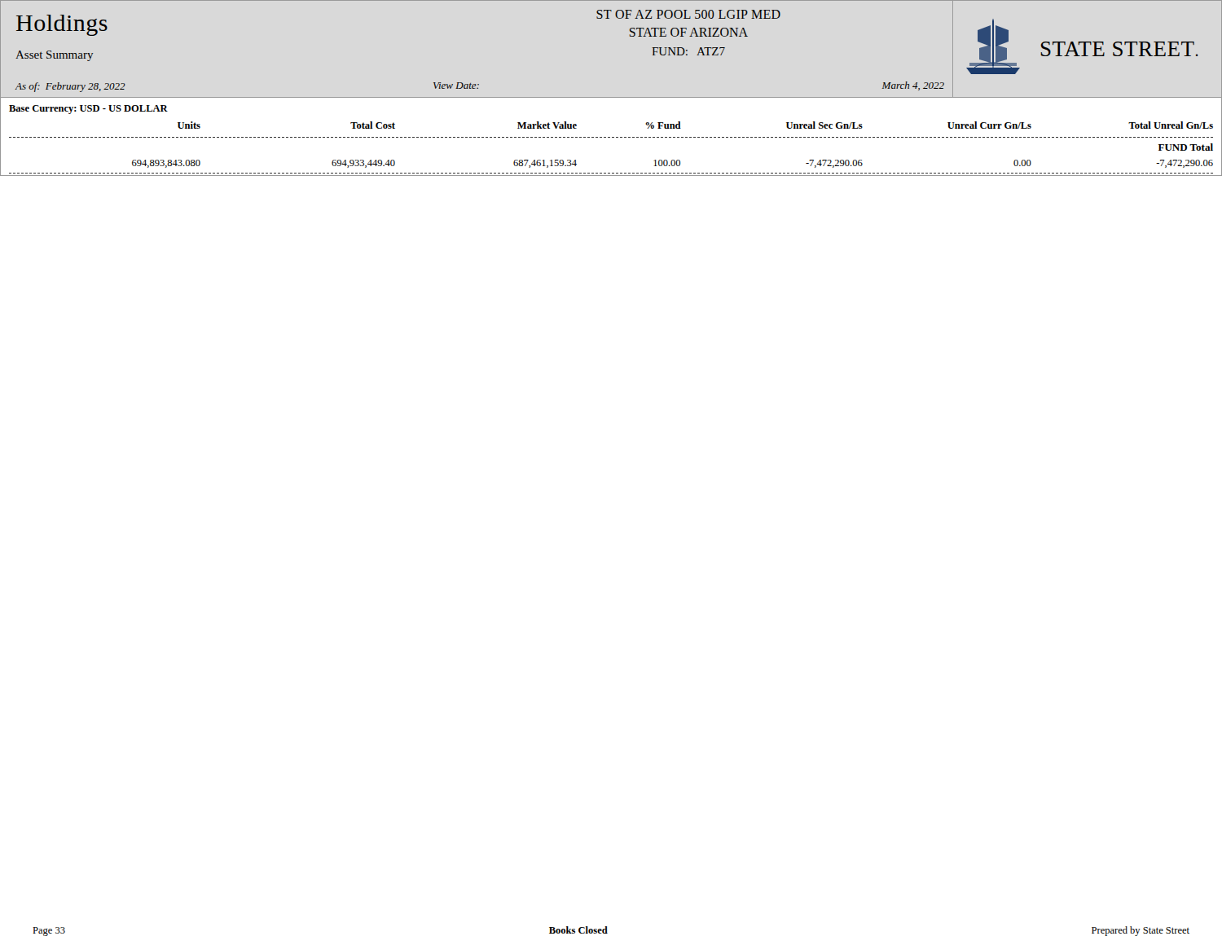Holdings
Asset Summary
As of: February 28, 2022
ST OF AZ POOL 500 LGIP MED
STATE OF ARIZONA
FUND: ATZ7
View Date: March 4, 2022
STATE STREET.
Base Currency: USD - US DOLLAR
| Units | Total Cost | Market Value | % Fund | Unreal Sec Gn/Ls | Unreal Curr Gn/Ls | Total Unreal Gn/Ls |
| --- | --- | --- | --- | --- | --- | --- |
| FUND Total |
| 694,893,843.080 | 694,933,449.40 | 687,461,159.34 | 100.00 | -7,472,290.06 | 0.00 | -7,472,290.06 |
Page 33
Books Closed
Prepared by State Street